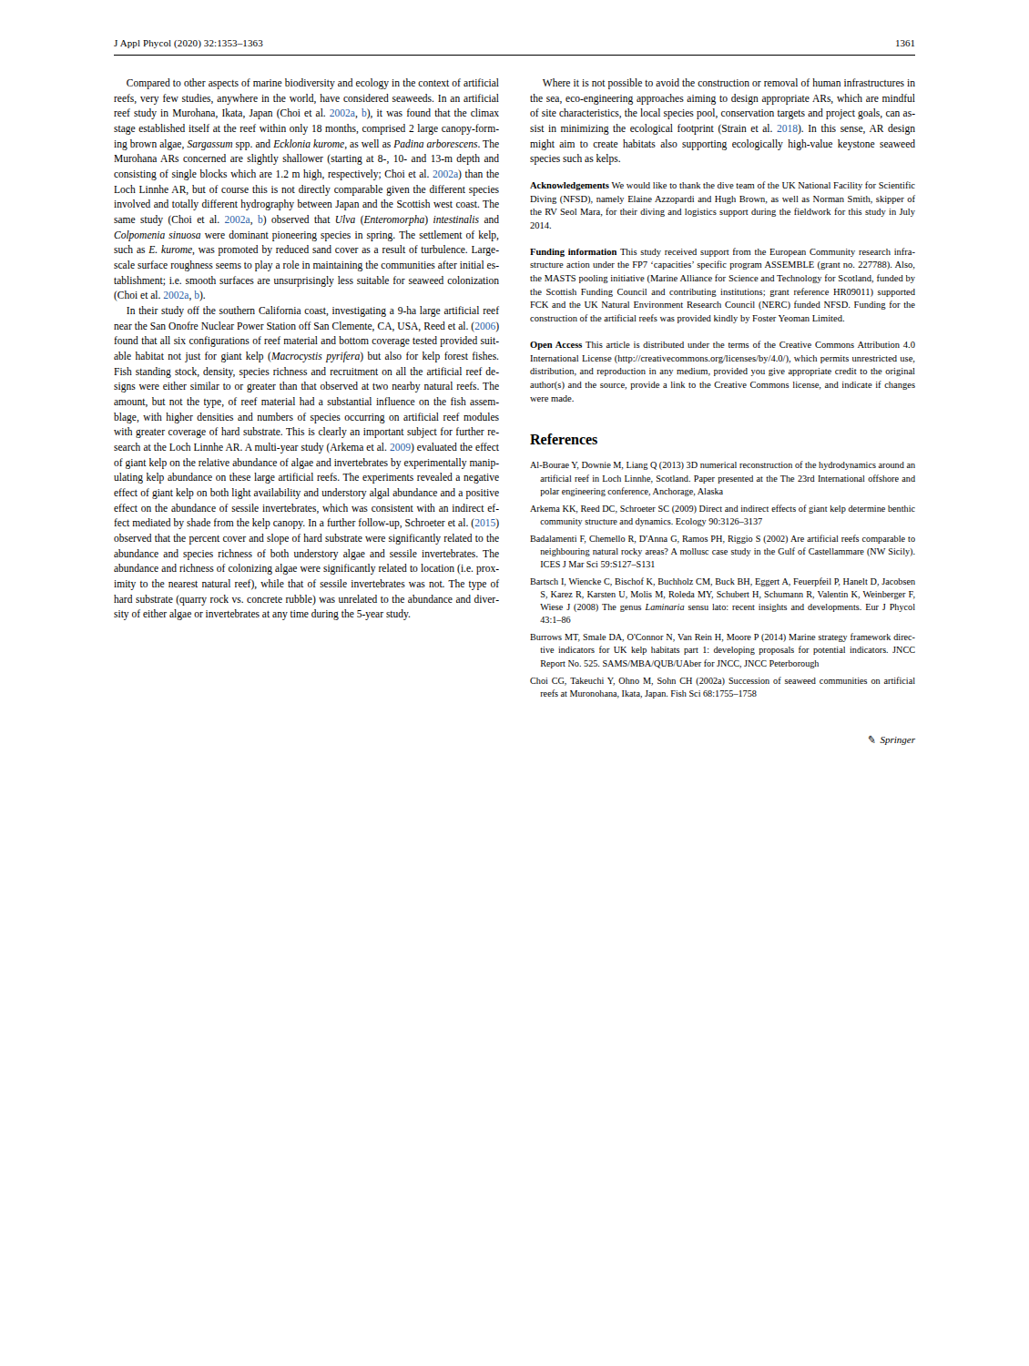J Appl Phycol (2020) 32:1353–1363 1361
Compared to other aspects of marine biodiversity and ecology in the context of artificial reefs, very few studies, anywhere in the world, have considered seaweeds. In an artificial reef study in Murohana, Ikata, Japan (Choi et al. 2002a, b), it was found that the climax stage established itself at the reef within only 18 months, comprised 2 large canopy-forming brown algae, Sargassum spp. and Ecklonia kurome, as well as Padina arborescens. The Murohana ARs concerned are slightly shallower (starting at 8-, 10- and 13-m depth and consisting of single blocks which are 1.2 m high, respectively; Choi et al. 2002a) than the Loch Linnhe AR, but of course this is not directly comparable given the different species involved and totally different hydrography between Japan and the Scottish west coast. The same study (Choi et al. 2002a, b) observed that Ulva (Enteromorpha) intestinalis and Colpomenia sinuosa were dominant pioneering species in spring. The settlement of kelp, such as E. kurome, was promoted by reduced sand cover as a result of turbulence. Large-scale surface roughness seems to play a role in maintaining the communities after initial establishment; i.e. smooth surfaces are unsurprisingly less suitable for seaweed colonization (Choi et al. 2002a, b).
In their study off the southern California coast, investigating a 9-ha large artificial reef near the San Onofre Nuclear Power Station off San Clemente, CA, USA, Reed et al. (2006) found that all six configurations of reef material and bottom coverage tested provided suitable habitat not just for giant kelp (Macrocystis pyrifera) but also for kelp forest fishes. Fish standing stock, density, species richness and recruitment on all the artificial reef designs were either similar to or greater than that observed at two nearby natural reefs. The amount, but not the type, of reef material had a substantial influence on the fish assemblage, with higher densities and numbers of species occurring on artificial reef modules with greater coverage of hard substrate. This is clearly an important subject for further research at the Loch Linnhe AR. A multi-year study (Arkema et al. 2009) evaluated the effect of giant kelp on the relative abundance of algae and invertebrates by experimentally manipulating kelp abundance on these large artificial reefs. The experiments revealed a negative effect of giant kelp on both light availability and understory algal abundance and a positive effect on the abundance of sessile invertebrates, which was consistent with an indirect effect mediated by shade from the kelp canopy. In a further follow-up, Schroeter et al. (2015) observed that the percent cover and slope of hard substrate were significantly related to the abundance and species richness of both understory algae and sessile invertebrates. The abundance and richness of colonizing algae were significantly related to location (i.e. proximity to the nearest natural reef), while that of sessile invertebrates was not. The type of hard substrate (quarry rock vs. concrete rubble) was unrelated to the abundance and diversity of either algae or invertebrates at any time during the 5-year study.
Where it is not possible to avoid the construction or removal of human infrastructures in the sea, eco-engineering approaches aiming to design appropriate ARs, which are mindful of site characteristics, the local species pool, conservation targets and project goals, can assist in minimizing the ecological footprint (Strain et al. 2018). In this sense, AR design might aim to create habitats also supporting ecologically high-value keystone seaweed species such as kelps.
Acknowledgements We would like to thank the dive team of the UK National Facility for Scientific Diving (NFSD), namely Elaine Azzopardi and Hugh Brown, as well as Norman Smith, skipper of the RV Seol Mara, for their diving and logistics support during the fieldwork for this study in July 2014.
Funding information This study received support from the European Community research infrastructure action under the FP7 ‘capacities’ specific program ASSEMBLE (grant no. 227788). Also, the MASTS pooling initiative (Marine Alliance for Science and Technology for Scotland, funded by the Scottish Funding Council and contributing institutions; grant reference HR09011) supported FCK and the UK Natural Environment Research Council (NERC) funded NFSD. Funding for the construction of the artificial reefs was provided kindly by Foster Yeoman Limited.
Open Access This article is distributed under the terms of the Creative Commons Attribution 4.0 International License (http://creativecommons.org/licenses/by/4.0/), which permits unrestricted use, distribution, and reproduction in any medium, provided you give appropriate credit to the original author(s) and the source, provide a link to the Creative Commons license, and indicate if changes were made.
References
Al-Bourae Y, Downie M, Liang Q (2013) 3D numerical reconstruction of the hydrodynamics around an artificial reef in Loch Linnhe, Scotland. Paper presented at the The 23rd International offshore and polar engineering conference, Anchorage, Alaska
Arkema KK, Reed DC, Schroeter SC (2009) Direct and indirect effects of giant kelp determine benthic community structure and dynamics. Ecology 90:3126–3137
Badalamenti F, Chemello R, D'Anna G, Ramos PH, Riggio S (2002) Are artificial reefs comparable to neighbouring natural rocky areas? A mollusc case study in the Gulf of Castellammare (NW Sicily). ICES J Mar Sci 59:S127–S131
Bartsch I, Wiencke C, Bischof K, Buchholz CM, Buck BH, Eggert A, Feuerpfeil P, Hanelt D, Jacobsen S, Karez R, Karsten U, Molis M, Roleda MY, Schubert H, Schumann R, Valentin K, Weinberger F, Wiese J (2008) The genus Laminaria sensu lato: recent insights and developments. Eur J Phycol 43:1–86
Burrows MT, Smale DA, O'Connor N, Van Rein H, Moore P (2014) Marine strategy framework directive indicators for UK kelp habitats part 1: developing proposals for potential indicators. JNCC Report No. 525. SAMS/MBA/QUB/UAber for JNCC, JNCC Peterborough
Choi CG, Takeuchi Y, Ohno M, Sohn CH (2002a) Succession of seaweed communities on artificial reefs at Muronohana, Ikata, Japan. Fish Sci 68:1755–1758
✎ Springer